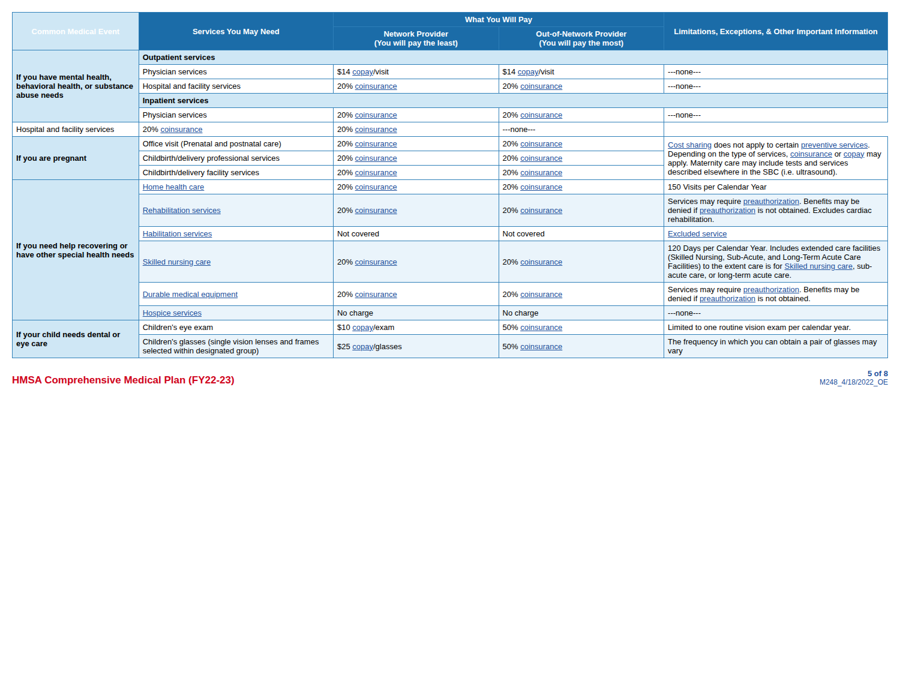| Common Medical Event | Services You May Need | What You Will Pay | Limitations, Exceptions, & Other Important Information |
| --- | --- | --- | --- |
| Network Provider (You will pay the least) | Out-of-Network Provider (You will pay the most) |
| If you have mental health, behavioral health, or substance abuse needs | Outpatient services |
| Physician services | $14 copay /visit | $14 copay /visit | ---none--- |
| Hospital and facility services | 20% coinsurance | 20% coinsurance | ---none--- |
| Inpatient services |
| Physician services | 20% coinsurance | 20% coinsurance | ---none--- |
| Hospital and facility services | 20% coinsurance | 20% coinsurance | ---none--- |
| If you are pregnant | Office visit (Prenatal and postnatal care) | 20% coinsurance | 20% coinsurance | Cost sharing does not apply to certain preventive services . Depending on the type of services, coinsurance or copay may apply. Maternity care may include tests and services described elsewhere in the SBC (i.e. ultrasound). |
| Childbirth/delivery professional services | 20% coinsurance | 20% coinsurance |
| Childbirth/delivery facility services | 20% coinsurance | 20% coinsurance |
| If you need help recovering or have other special health needs | Home health care | 20% coinsurance | 20% coinsurance | 150 Visits per Calendar Year |
| Rehabilitation services | 20% coinsurance | 20% coinsurance | Services may require preauthorization . Benefits may be denied if preauthorization is not obtained. Excludes cardiac rehabilitation. |
| Habilitation services | Not covered | Not covered | Excluded service |
| Skilled nursing care | 20% coinsurance | 20% coinsurance | 120 Days per Calendar Year. Includes extended care facilities (Skilled Nursing, Sub-Acute, and Long-Term Acute Care Facilities) to the extent care is for Skilled nursing care , sub-acute care, or long-term acute care. |
| Durable medical equipment | 20% coinsurance | 20% coinsurance | Services may require preauthorization . Benefits may be denied if preauthorization is not obtained. |
| Hospice services | No charge | No charge | ---none--- |
| If your child needs dental or eye care | Children's eye exam | $10 copay /exam | 50% coinsurance | Limited to one routine vision exam per calendar year. |
| Children's glasses (single vision lenses and frames selected within designated group) | $25 copay /glasses | 50% coinsurance | The frequency in which you can obtain a pair of glasses may vary |
HMSA Comprehensive Medical Plan (FY22-23)
5 of 8
M248_4/18/2022_OE